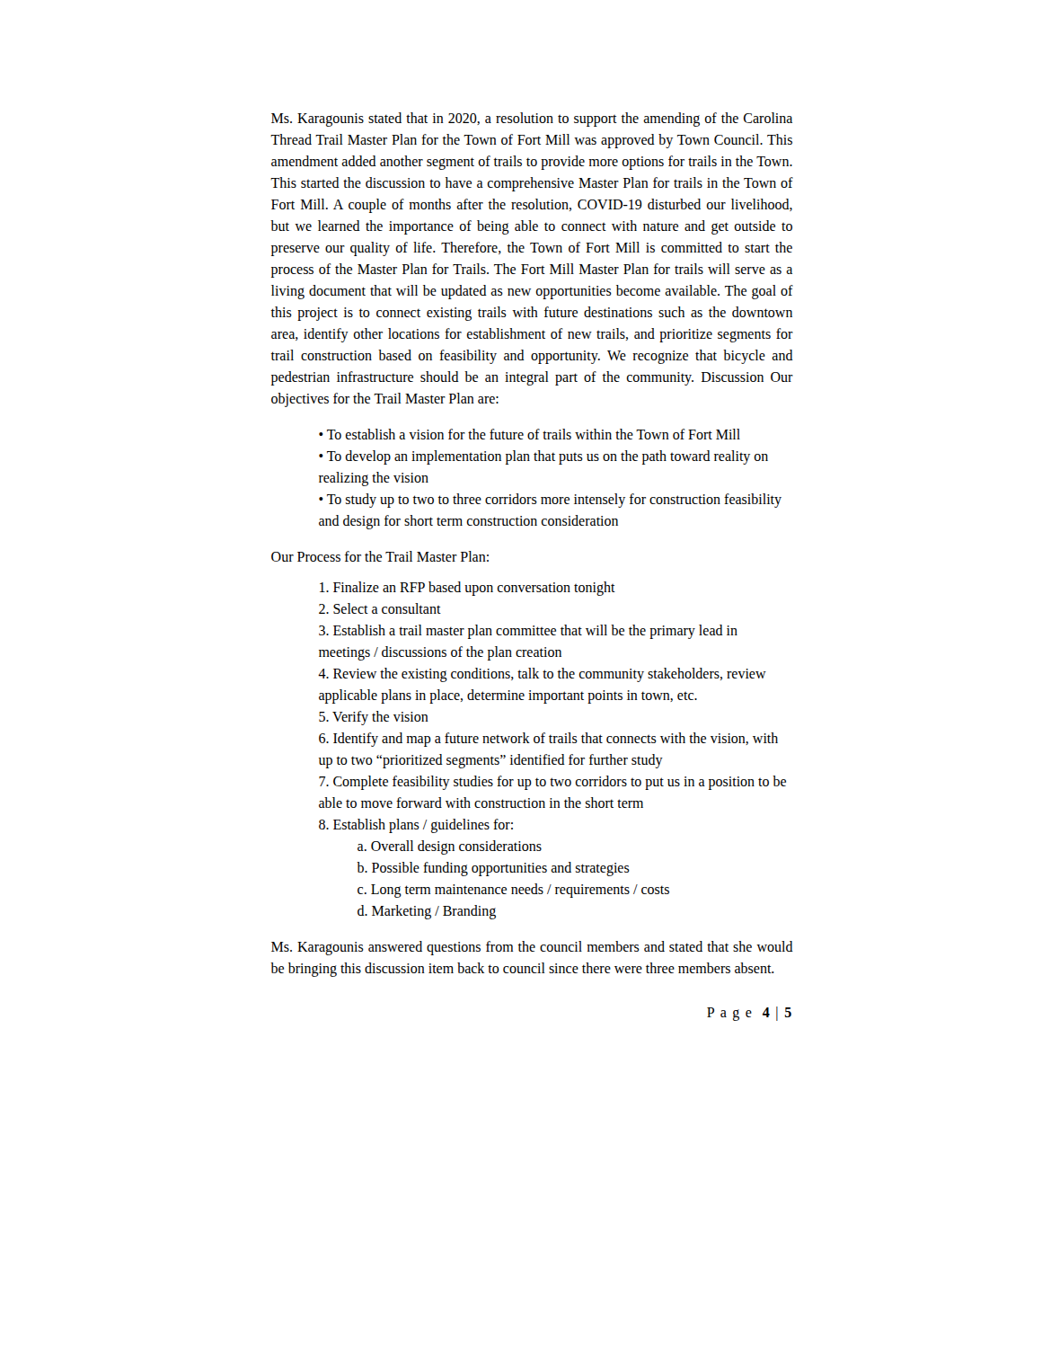Ms. Karagounis stated that in 2020, a resolution to support the amending of the Carolina Thread Trail Master Plan for the Town of Fort Mill was approved by Town Council. This amendment added another segment of trails to provide more options for trails in the Town. This started the discussion to have a comprehensive Master Plan for trails in the Town of Fort Mill. A couple of months after the resolution, COVID-19 disturbed our livelihood, but we learned the importance of being able to connect with nature and get outside to preserve our quality of life. Therefore, the Town of Fort Mill is committed to start the process of the Master Plan for Trails. The Fort Mill Master Plan for trails will serve as a living document that will be updated as new opportunities become available. The goal of this project is to connect existing trails with future destinations such as the downtown area, identify other locations for establishment of new trails, and prioritize segments for trail construction based on feasibility and opportunity. We recognize that bicycle and pedestrian infrastructure should be an integral part of the community. Discussion Our objectives for the Trail Master Plan are:
• To establish a vision for the future of trails within the Town of Fort Mill
• To develop an implementation plan that puts us on the path toward reality on realizing the vision
• To study up to two to three corridors more intensely for construction feasibility and design for short term construction consideration
Our Process for the Trail Master Plan:
Finalize an RFP based upon conversation tonight
Select a consultant
Establish a trail master plan committee that will be the primary lead in meetings / discussions of the plan creation
Review the existing conditions, talk to the community stakeholders, review applicable plans in place, determine important points in town, etc.
Verify the vision
Identify and map a future network of trails that connects with the vision, with up to two “prioritized segments” identified for further study
Complete feasibility studies for up to two corridors to put us in a position to be able to move forward with construction in the short term
Establish plans / guidelines for:
Overall design considerations
Possible funding opportunities and strategies
Long term maintenance needs / requirements / costs
Marketing / Branding
Ms. Karagounis answered questions from the council members and stated that she would be bringing this discussion item back to council since there were three members absent.
P a g e 4 | 5